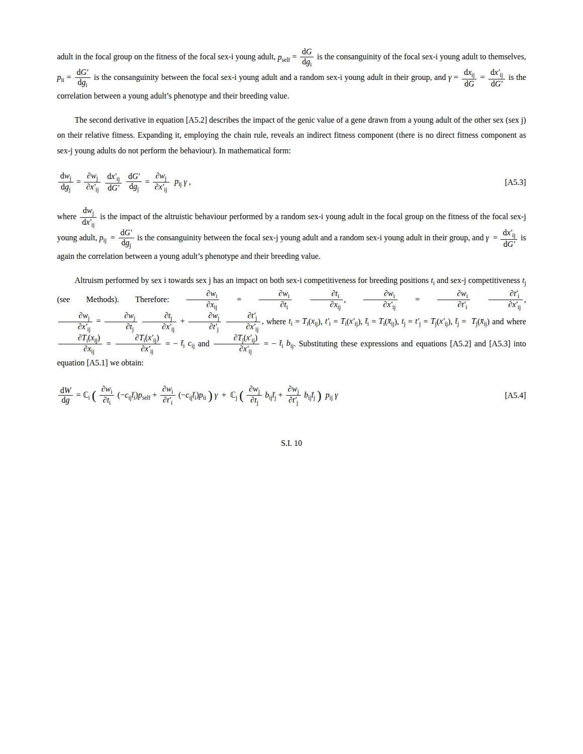adult in the focal group on the fitness of the focal sex-i young adult, pself = dG dgi is the consanguinity of the focal sex-i young adult to themselves, pii = dG′dgi is the consanguinity between the focal sex-i young adult and a random sex-i young adult in their group, and γ = dxij dG = dx′ij dG′ is the correlation between a young adult’s phenotype and their breeding value.
The second derivative in equation [A5.2] describes the impact of the genic value of a gene drawn from a young adult of the other sex (sex j) on their relative fitness. Expanding it, employing the chain rule, reveals an indirect fitness component (there is no direct fitness component as sex-j young adults do not perform the behaviour). In mathematical form:
dwj dgj = ∂wj∂x′ij dx′ij dG′ dG′dgj = ∂wj∂x′ij pij γ ,
[A5.3]
where dwj dx′ij is the impact of the altruistic behaviour performed by a random sex-i young adult in the focal group on the fitness of the focal sex-j young adult, pij = dG′dgj is the consanguinity between the focal sex-j young adult and a random sex-i young adult in their group, and γ = dx′ij dG′ is again the correlation between a young adult’s phenotype and their breeding value.
Altruism performed by sex i towards sex j has an impact on both sex-i competitiveness for breeding positions ti and sex-j competitiveness tj (see Methods). Therefore: ∂wi∂xij = ∂wi∂ti ∂ti∂xij, ∂wi∂x′ij = ∂wi∂t′i ∂t′i∂x′ij, ∂wj∂x′ij = ∂wj∂tj ∂tj∂x′ij + ∂wj∂t′j ∂t′j∂x′ij, where ti = Ti(xij), t′i = Ti(x′ij), t̄i = Ti(x̄ij), tj = t′j = Tj(x′ij), t̄j = Tj(x̄ij) and where ∂Ti(xij)∂xij = ∂Ti(x′ij)∂x′ij = − t̄i cij and ∂Tj(x′ij)∂x′ij = − t̄i bij. Substituting these expressions and equations [A5.2] and [A5.3] into equation [A5.1] we obtain:
dW dg = ℂi ( ∂wi∂ti (−cij t̄i)pself + ∂wi∂t′i (−cij t̄i)pii ) γ + ℂj ( ∂wj∂tj bij t̄j + ∂wj∂t′j bij t̄j ) pij γ
[A5.4]
S.I. 10